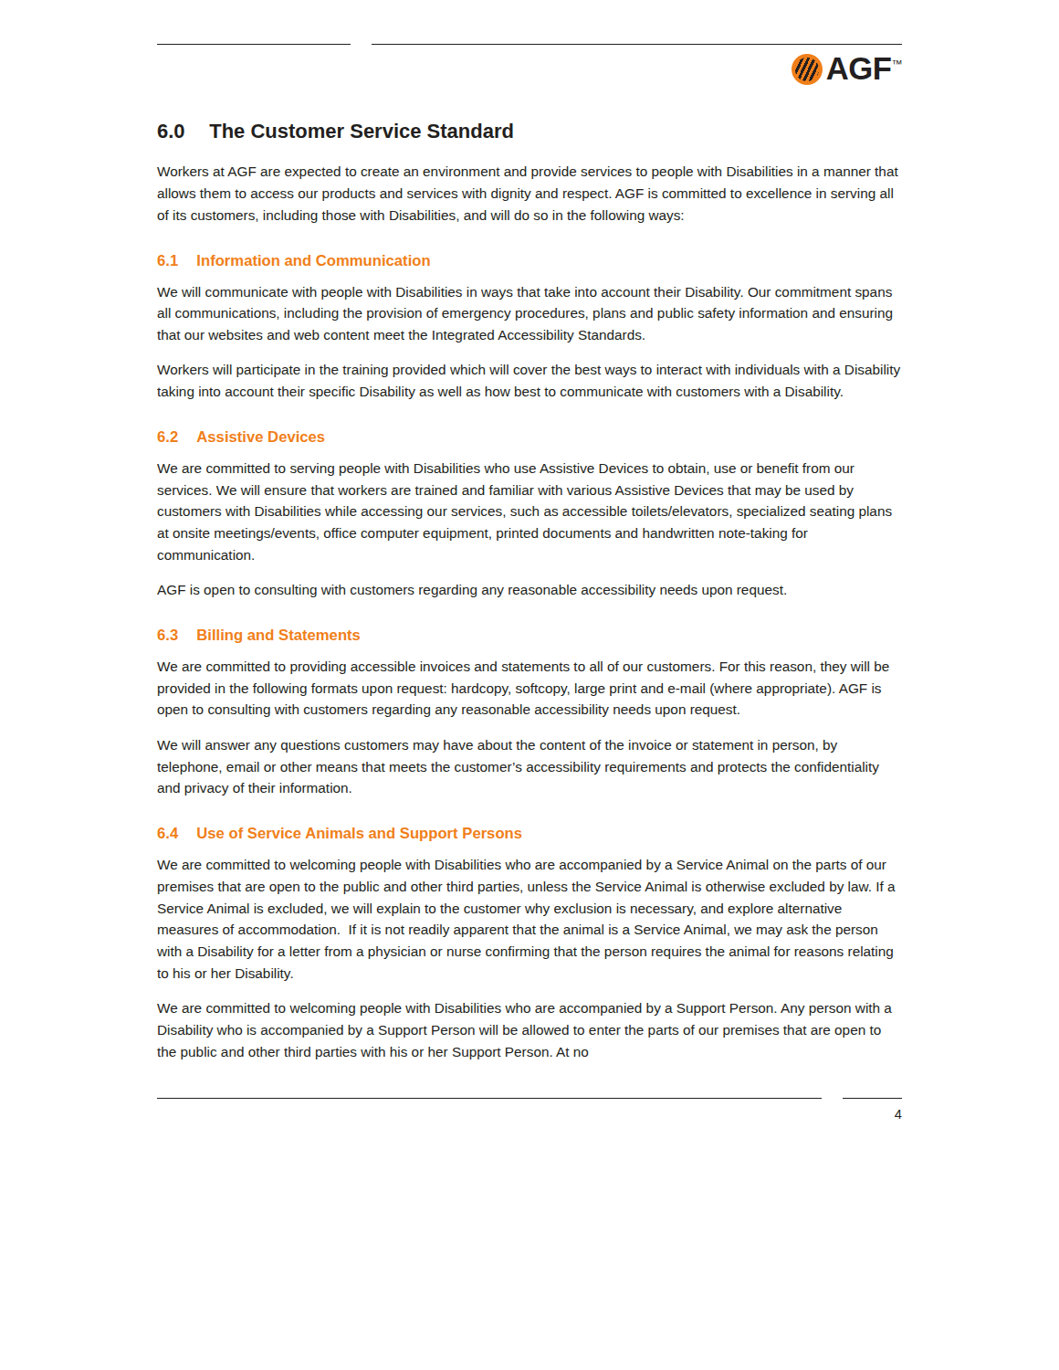AGF™
6.0 The Customer Service Standard
Workers at AGF are expected to create an environment and provide services to people with Disabilities in a manner that allows them to access our products and services with dignity and respect. AGF is committed to excellence in serving all of its customers, including those with Disabilities, and will do so in the following ways:
6.1 Information and Communication
We will communicate with people with Disabilities in ways that take into account their Disability. Our commitment spans all communications, including the provision of emergency procedures, plans and public safety information and ensuring that our websites and web content meet the Integrated Accessibility Standards.
Workers will participate in the training provided which will cover the best ways to interact with individuals with a Disability taking into account their specific Disability as well as how best to communicate with customers with a Disability.
6.2 Assistive Devices
We are committed to serving people with Disabilities who use Assistive Devices to obtain, use or benefit from our services. We will ensure that workers are trained and familiar with various Assistive Devices that may be used by customers with Disabilities while accessing our services, such as accessible toilets/elevators, specialized seating plans at onsite meetings/events, office computer equipment, printed documents and handwritten note-taking for communication.
AGF is open to consulting with customers regarding any reasonable accessibility needs upon request.
6.3 Billing and Statements
We are committed to providing accessible invoices and statements to all of our customers. For this reason, they will be provided in the following formats upon request: hardcopy, softcopy, large print and e-mail (where appropriate). AGF is open to consulting with customers regarding any reasonable accessibility needs upon request.
We will answer any questions customers may have about the content of the invoice or statement in person, by telephone, email or other means that meets the customer’s accessibility requirements and protects the confidentiality and privacy of their information.
6.4 Use of Service Animals and Support Persons
We are committed to welcoming people with Disabilities who are accompanied by a Service Animal on the parts of our premises that are open to the public and other third parties, unless the Service Animal is otherwise excluded by law. If a Service Animal is excluded, we will explain to the customer why exclusion is necessary, and explore alternative measures of accommodation. If it is not readily apparent that the animal is a Service Animal, we may ask the person with a Disability for a letter from a physician or nurse confirming that the person requires the animal for reasons relating to his or her Disability.
We are committed to welcoming people with Disabilities who are accompanied by a Support Person. Any person with a Disability who is accompanied by a Support Person will be allowed to enter the parts of our premises that are open to the public and other third parties with his or her Support Person. At no
4